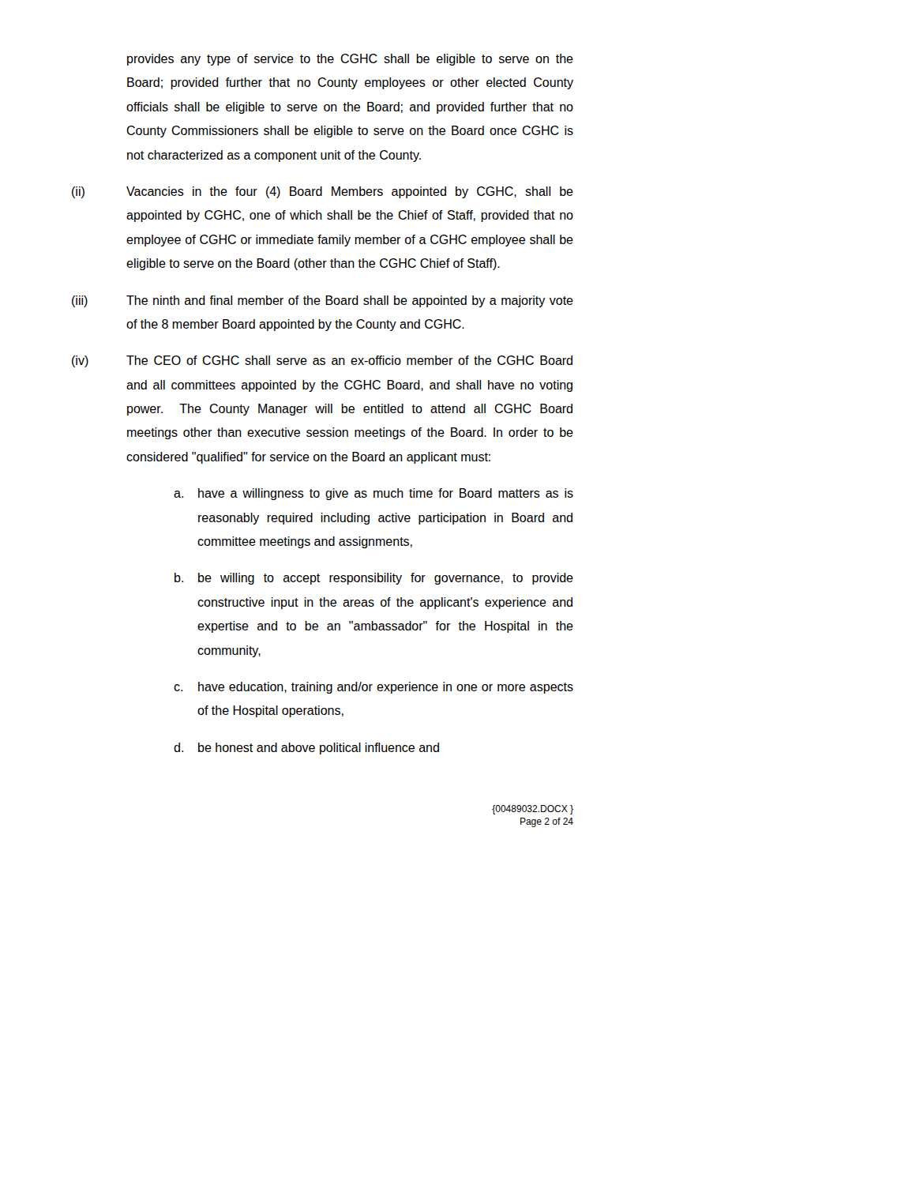provides any type of service to the CGHC shall be eligible to serve on the Board; provided further that no County employees or other elected County officials shall be eligible to serve on the Board; and provided further that no County Commissioners shall be eligible to serve on the Board once CGHC is not characterized as a component unit of the County.
(ii)
Vacancies in the four (4) Board Members appointed by CGHC, shall be appointed by CGHC, one of which shall be the Chief of Staff, provided that no employee of CGHC or immediate family member of a CGHC employee shall be eligible to serve on the Board (other than the CGHC Chief of Staff).
(iii)
The ninth and final member of the Board shall be appointed by a majority vote of the 8 member Board appointed by the County and CGHC.
(iv)
The CEO of CGHC shall serve as an ex-officio member of the CGHC Board and all committees appointed by the CGHC Board, and shall have no voting power. The County Manager will be entitled to attend all CGHC Board meetings other than executive session meetings of the Board. In order to be considered "qualified" for service on the Board an applicant must:
a.
have a willingness to give as much time for Board matters as is reasonably required including active participation in Board and committee meetings and assignments,
b.
be willing to accept responsibility for governance, to provide constructive input in the areas of the applicant's experience and expertise and to be an "ambassador" for the Hospital in the community,
c.
have education, training and/or experience in one or more aspects of the Hospital operations,
d.
be honest and above political influence and
{00489032.DOCX }
Page 2 of 24